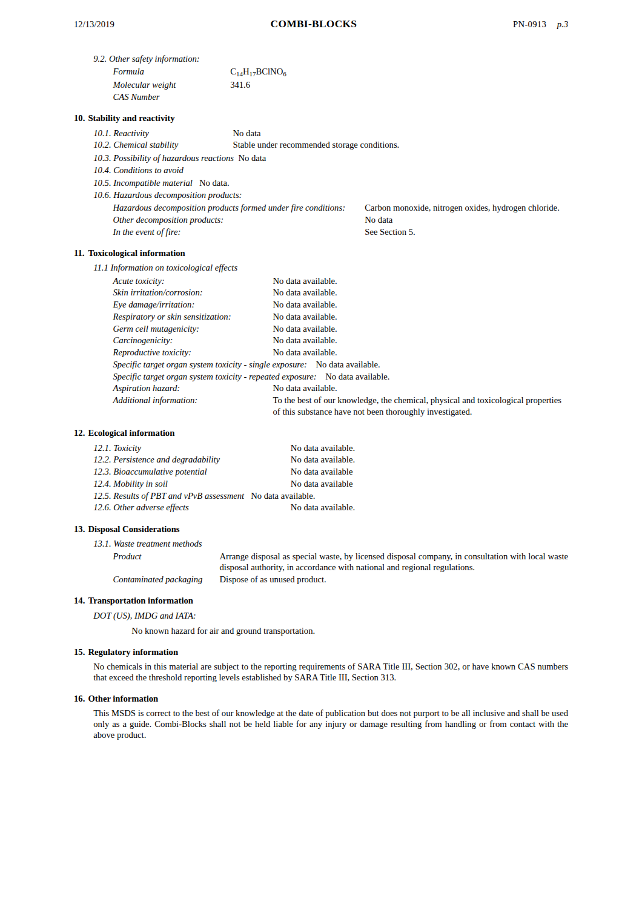12/13/2019
COMBI-BLOCKS
PN-0913 p.3
9.2. Other safety information:
| Formula | C 14 H 17 BClNO 6 |
| Molecular weight | 341.6 |
| CAS Number | |
10. Stability and reactivity
| 10.1. Reactivity | No data |
| 10.2. Chemical stability | Stable under recommended storage conditions. |
10.3. Possibility of hazardous reactions No data
10.4. Conditions to avoid
10.5. Incompatible material No data.
10.6. Hazardous decomposition products:
| Hazardous decomposition products formed under fire conditions: | Carbon monoxide, nitrogen oxides, hydrogen chloride. |
| Other decomposition products: | No data |
| In the event of fire: | See Section 5. |
11. Toxicological information
11.1 Information on toxicological effects
| Acute toxicity: | No data available. |
| Skin irritation/corrosion: | No data available. |
| Eye damage/irritation: | No data available. |
| Respiratory or skin sensitization: | No data available. |
| Germ cell mutagenicity: | No data available. |
| Carcinogenicity: | No data available. |
| Reproductive toxicity: | No data available. |
| Specific target organ system toxicity - single exposure: No data available. |
| Specific target organ system toxicity - repeated exposure: No data available. |
| Aspiration hazard: | No data available. |
| Additional information: | To the best of our knowledge, the chemical, physical and toxicological properties of this substance have not been thoroughly investigated. |
12. Ecological information
| 12.1. Toxicity | No data available. |
| 12.2. Persistence and degradability | No data available. |
| 12.3. Bioaccumulative potential | No data available |
| 12.4. Mobility in soil | No data available |
| 12.5. Results of PBT and vPvB assessment No data available. |
| 12.6. Other adverse effects | No data available. |
13. Disposal Considerations
13.1. Waste treatment methods
| Product | Arrange disposal as special waste, by licensed disposal company, in consultation with local waste disposal authority, in accordance with national and regional regulations. |
| Contaminated packaging | Dispose of as unused product. |
14. Transportation information
DOT (US), IMDG and IATA:
No known hazard for air and ground transportation.
15. Regulatory information
No chemicals in this material are subject to the reporting requirements of SARA Title III, Section 302, or have known CAS numbers that exceed the threshold reporting levels established by SARA Title III, Section 313.
16. Other information
This MSDS is correct to the best of our knowledge at the date of publication but does not purport to be all inclusive and shall be used only as a guide. Combi-Blocks shall not be held liable for any injury or damage resulting from handling or from contact with the above product.